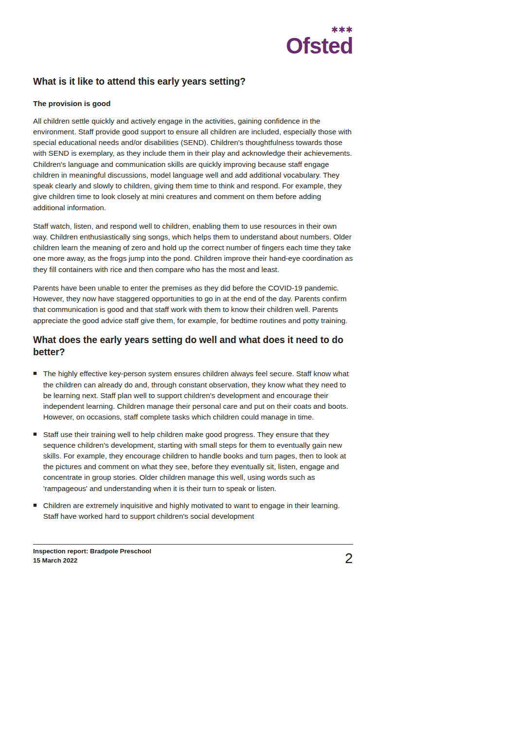✱✱✱
Ofsted
What is it like to attend this early years setting?
The provision is good
All children settle quickly and actively engage in the activities, gaining confidence in the environment. Staff provide good support to ensure all children are included, especially those with special educational needs and/or disabilities (SEND). Children's thoughtfulness towards those with SEND is exemplary, as they include them in their play and acknowledge their achievements. Children's language and communication skills are quickly improving because staff engage children in meaningful discussions, model language well and add additional vocabulary. They speak clearly and slowly to children, giving them time to think and respond. For example, they give children time to look closely at mini creatures and comment on them before adding additional information.
Staff watch, listen, and respond well to children, enabling them to use resources in their own way. Children enthusiastically sing songs, which helps them to understand about numbers. Older children learn the meaning of zero and hold up the correct number of fingers each time they take one more away, as the frogs jump into the pond. Children improve their hand-eye coordination as they fill containers with rice and then compare who has the most and least.
Parents have been unable to enter the premises as they did before the COVID-19 pandemic. However, they now have staggered opportunities to go in at the end of the day. Parents confirm that communication is good and that staff work with them to know their children well. Parents appreciate the good advice staff give them, for example, for bedtime routines and potty training.
What does the early years setting do well and what does it need to do better?
The highly effective key-person system ensures children always feel secure. Staff know what the children can already do and, through constant observation, they know what they need to be learning next. Staff plan well to support children's development and encourage their independent learning. Children manage their personal care and put on their coats and boots. However, on occasions, staff complete tasks which children could manage in time.
Staff use their training well to help children make good progress. They ensure that they sequence children's development, starting with small steps for them to eventually gain new skills. For example, they encourage children to handle books and turn pages, then to look at the pictures and comment on what they see, before they eventually sit, listen, engage and concentrate in group stories. Older children manage this well, using words such as 'rampageous' and understanding when it is their turn to speak or listen.
Children are extremely inquisitive and highly motivated to want to engage in their learning. Staff have worked hard to support children's social development
Inspection report: Bradpole Preschool
15 March 2022
2